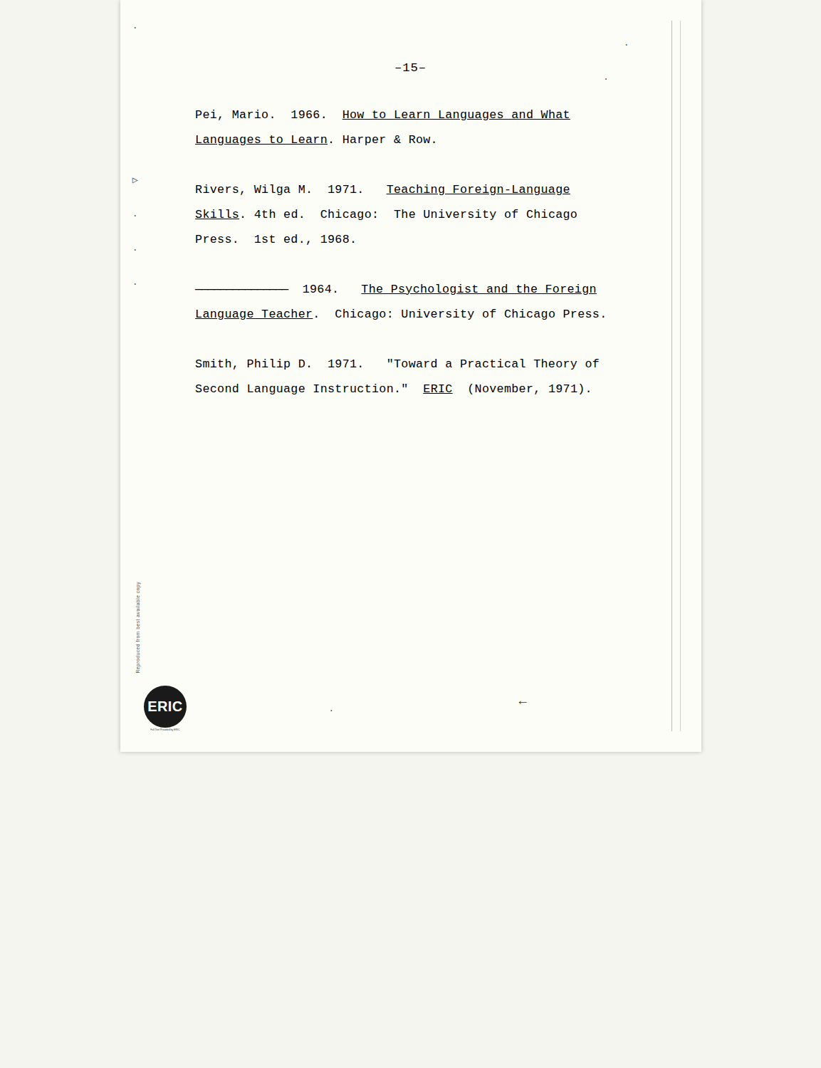. ▷ . . . . . . .
–15–
Pei, Mario. 1966. How to Learn Languages and What Languages to Learn. Harper & Row.
Rivers, Wilga M. 1971. Teaching Foreign-Language Skills. 4th ed. Chicago: The University of Chicago Press. 1st ed., 1968.
——————————————— 1964. The Psychologist and the Foreign Language Teacher. Chicago: University of Chicago Press.
Smith, Philip D. 1971. "Toward a Practical Theory of Second Language Instruction." ERIC (November, 1971).
←
Reproduced from best available copy
ERIC
Full Text Provided by ERIC